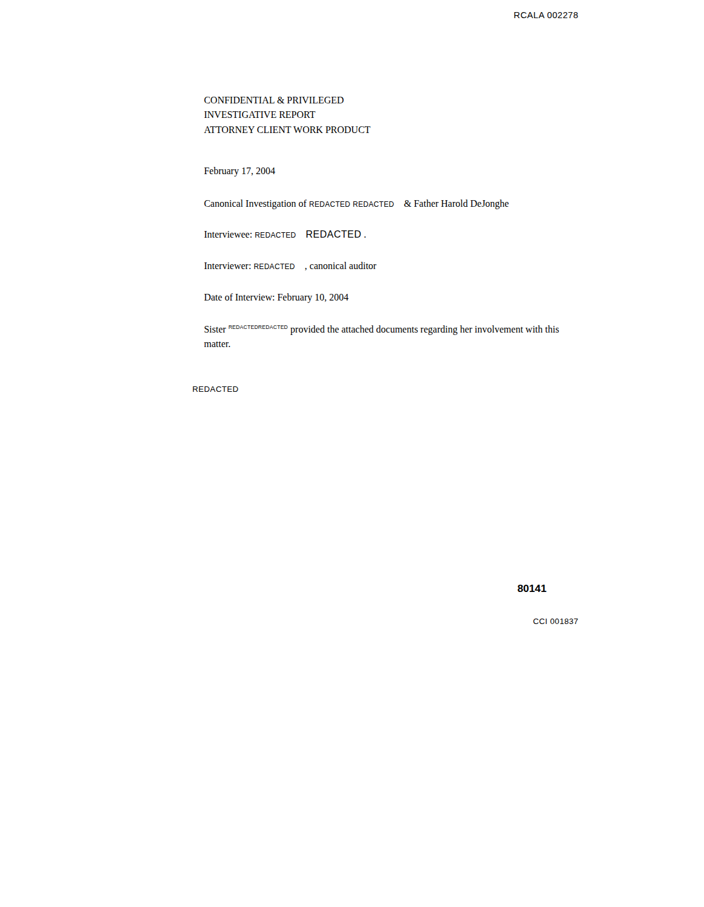RCALA 002278
CONFIDENTIAL & PRIVILEGED
INVESTIGATIVE REPORT
ATTORNEY CLIENT WORK PRODUCT
February 17, 2004
Canonical Investigation of REDACTED REDACTED & Father Harold DeJonghe
Interviewee: REDACTED REDACTED .
Interviewer: REDACTED , canonical auditor
Date of Interview: February 10, 2004
Sister REDACTED REDACTED provided the attached documents regarding her involvement with this matter.
REDACTED
80141
CCI 001837